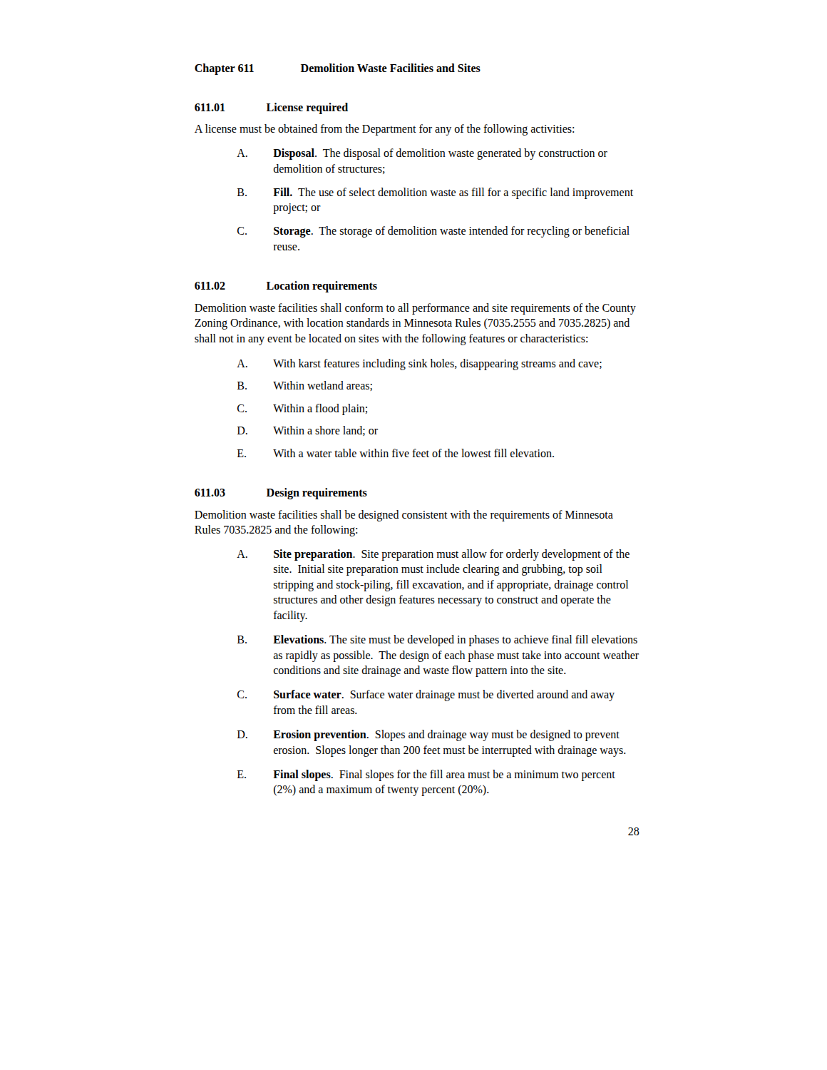Chapter 611 Demolition Waste Facilities and Sites
611.01 License required
A license must be obtained from the Department for any of the following activities:
A. Disposal. The disposal of demolition waste generated by construction or demolition of structures;
B. Fill. The use of select demolition waste as fill for a specific land improvement project; or
C. Storage. The storage of demolition waste intended for recycling or beneficial reuse.
611.02 Location requirements
Demolition waste facilities shall conform to all performance and site requirements of the County Zoning Ordinance, with location standards in Minnesota Rules (7035.2555 and 7035.2825) and shall not in any event be located on sites with the following features or characteristics:
A. With karst features including sink holes, disappearing streams and cave;
B. Within wetland areas;
C. Within a flood plain;
D. Within a shore land; or
E. With a water table within five feet of the lowest fill elevation.
611.03 Design requirements
Demolition waste facilities shall be designed consistent with the requirements of Minnesota Rules 7035.2825 and the following:
A. Site preparation. Site preparation must allow for orderly development of the site. Initial site preparation must include clearing and grubbing, top soil stripping and stock-piling, fill excavation, and if appropriate, drainage control structures and other design features necessary to construct and operate the facility.
B. Elevations. The site must be developed in phases to achieve final fill elevations as rapidly as possible. The design of each phase must take into account weather conditions and site drainage and waste flow pattern into the site.
C. Surface water. Surface water drainage must be diverted around and away from the fill areas.
D. Erosion prevention. Slopes and drainage way must be designed to prevent erosion. Slopes longer than 200 feet must be interrupted with drainage ways.
E. Final slopes. Final slopes for the fill area must be a minimum two percent (2%) and a maximum of twenty percent (20%).
28